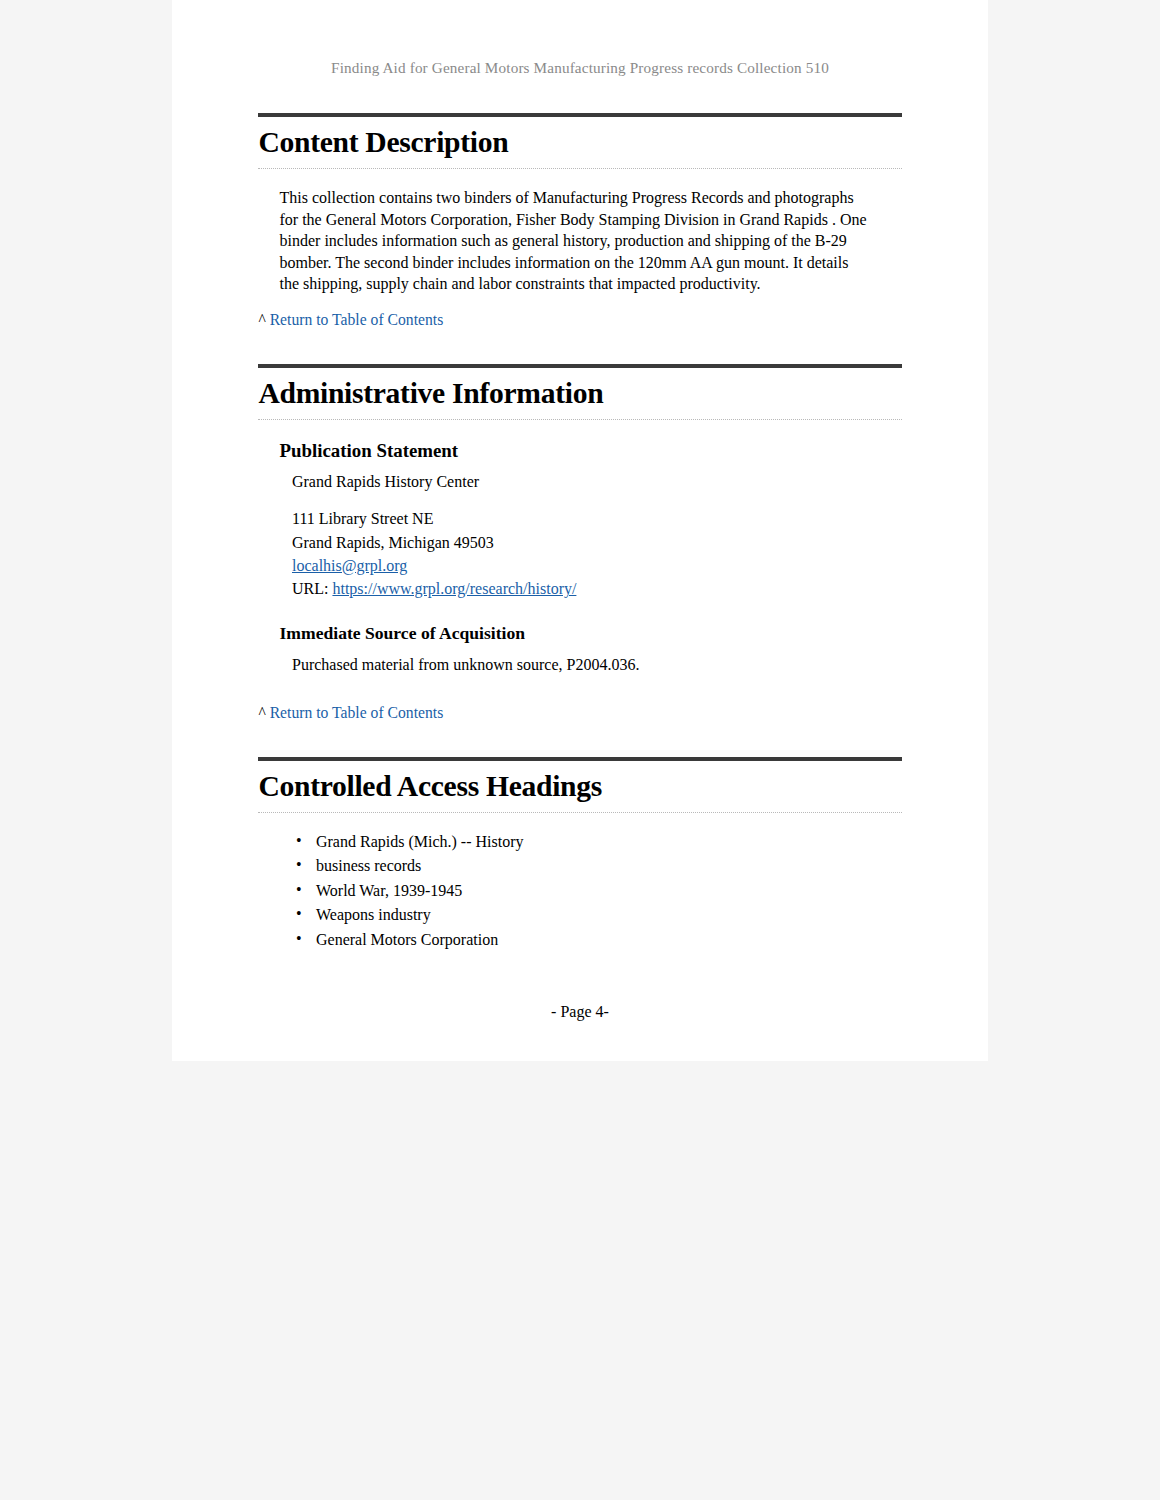Finding Aid for General Motors Manufacturing Progress records Collection 510
Content Description
This collection contains two binders of Manufacturing Progress Records and photographs for the General Motors Corporation, Fisher Body Stamping Division in Grand Rapids . One binder includes information such as general history, production and shipping of the B-29 bomber. The second binder includes information on the 120mm AA gun mount. It details the shipping, supply chain and labor constraints that impacted productivity.
^ Return to Table of Contents
Administrative Information
Publication Statement
Grand Rapids History Center
111 Library Street NE
Grand Rapids, Michigan 49503
localhis@grpl.org
URL: https://www.grpl.org/research/history/
Immediate Source of Acquisition
Purchased material from unknown source, P2004.036.
^ Return to Table of Contents
Controlled Access Headings
Grand Rapids (Mich.) -- History
business records
World War, 1939-1945
Weapons industry
General Motors Corporation
- Page 4-